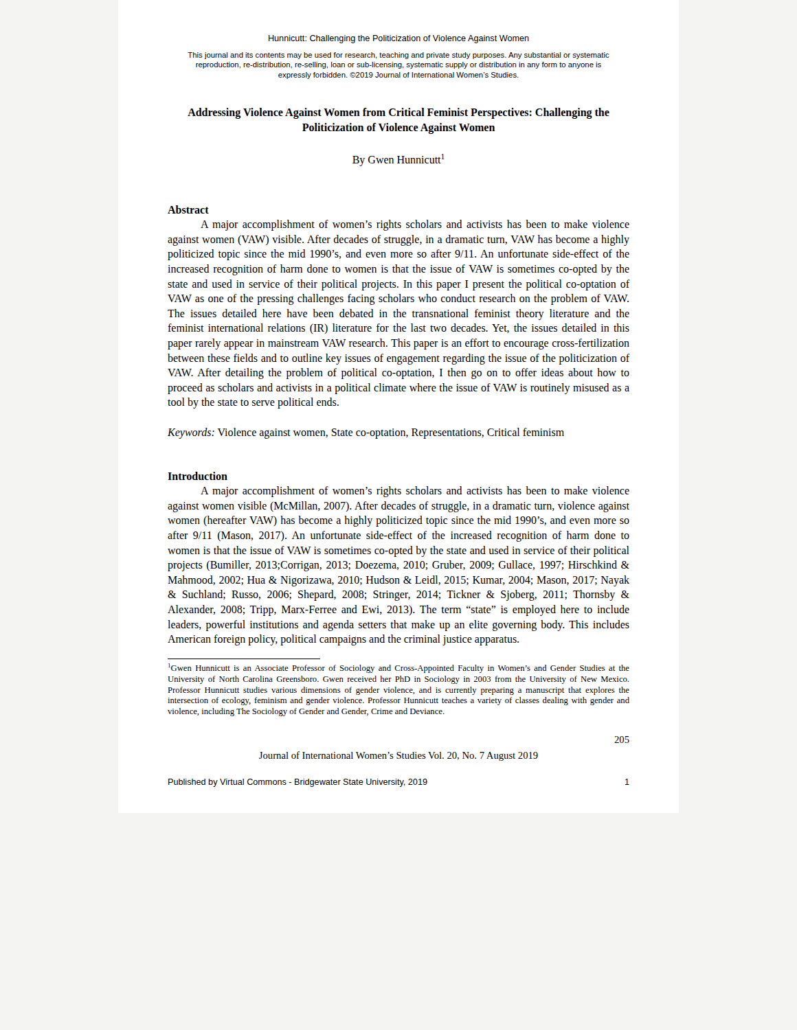Hunnicutt: Challenging the Politicization of Violence Against Women
This journal and its contents may be used for research, teaching and private study purposes. Any substantial or systematic reproduction, re-distribution, re-selling, loan or sub-licensing, systematic supply or distribution in any form to anyone is expressly forbidden. ©2019 Journal of International Women’s Studies.
Addressing Violence Against Women from Critical Feminist Perspectives: Challenging the Politicization of Violence Against Women
By Gwen Hunnicutt1
Abstract
A major accomplishment of women’s rights scholars and activists has been to make violence against women (VAW) visible. After decades of struggle, in a dramatic turn, VAW has become a highly politicized topic since the mid 1990’s, and even more so after 9/11. An unfortunate side-effect of the increased recognition of harm done to women is that the issue of VAW is sometimes co-opted by the state and used in service of their political projects. In this paper I present the political co-optation of VAW as one of the pressing challenges facing scholars who conduct research on the problem of VAW. The issues detailed here have been debated in the transnational feminist theory literature and the feminist international relations (IR) literature for the last two decades. Yet, the issues detailed in this paper rarely appear in mainstream VAW research. This paper is an effort to encourage cross-fertilization between these fields and to outline key issues of engagement regarding the issue of the politicization of VAW. After detailing the problem of political co-optation, I then go on to offer ideas about how to proceed as scholars and activists in a political climate where the issue of VAW is routinely misused as a tool by the state to serve political ends.
Keywords: Violence against women, State co-optation, Representations, Critical feminism
Introduction
A major accomplishment of women’s rights scholars and activists has been to make violence against women visible (McMillan, 2007). After decades of struggle, in a dramatic turn, violence against women (hereafter VAW) has become a highly politicized topic since the mid 1990’s, and even more so after 9/11 (Mason, 2017). An unfortunate side-effect of the increased recognition of harm done to women is that the issue of VAW is sometimes co-opted by the state and used in service of their political projects (Bumiller, 2013;Corrigan, 2013; Doezema, 2010; Gruber, 2009; Gullace, 1997; Hirschkind & Mahmood, 2002; Hua & Nigorizawa, 2010; Hudson & Leidl, 2015; Kumar, 2004; Mason, 2017; Nayak & Suchland; Russo, 2006; Shepard, 2008; Stringer, 2014; Tickner & Sjoberg, 2011; Thornsby & Alexander, 2008; Tripp, Marx-Ferree and Ewi, 2013). The term “state” is employed here to include leaders, powerful institutions and agenda setters that make up an elite governing body. This includes American foreign policy, political campaigns and the criminal justice apparatus.
1Gwen Hunnicutt is an Associate Professor of Sociology and Cross-Appointed Faculty in Women’s and Gender Studies at the University of North Carolina Greensboro. Gwen received her PhD in Sociology in 2003 from the University of New Mexico. Professor Hunnicutt studies various dimensions of gender violence, and is currently preparing a manuscript that explores the intersection of ecology, feminism and gender violence. Professor Hunnicutt teaches a variety of classes dealing with gender and violence, including The Sociology of Gender and Gender, Crime and Deviance.
205
Journal of International Women’s Studies Vol. 20, No. 7 August 2019
Published by Virtual Commons - Bridgewater State University, 2019 1